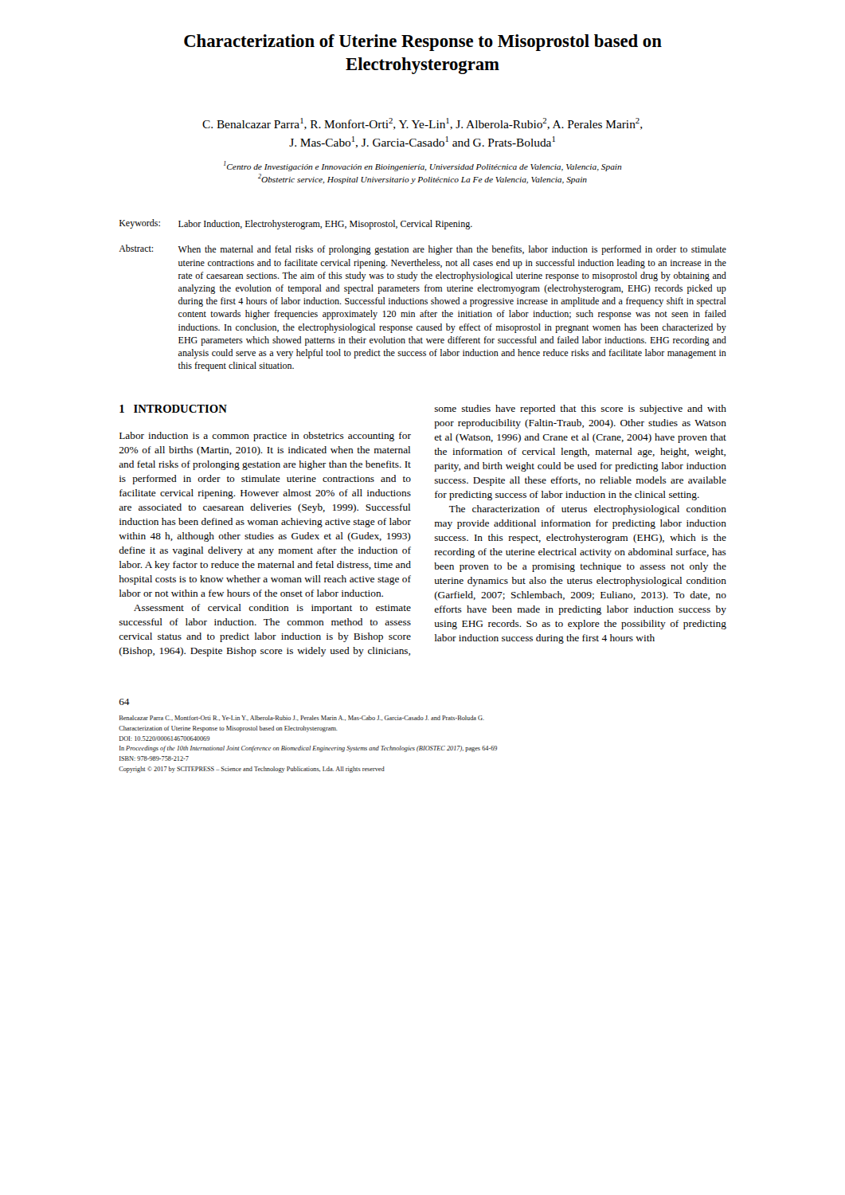Characterization of Uterine Response to Misoprostol based on
Electrohysterogram
C. Benalcazar Parra1, R. Monfort-Orti2, Y. Ye-Lin1, J. Alberola-Rubio2, A. Perales Marin2,
J. Mas-Cabo1, J. Garcia-Casado1 and G. Prats-Boluda1
1Centro de Investigación e Innovación en Bioingeniería, Universidad Politécnica de Valencia, Valencia, Spain
2Obstetric service, Hospital Universitario y Politécnico La Fe de Valencia, Valencia, Spain
Keywords:
Labor Induction, Electrohysterogram, EHG, Misoprostol, Cervical Ripening.
Abstract:
When the maternal and fetal risks of prolonging gestation are higher than the benefits, labor induction is performed in order to stimulate uterine contractions and to facilitate cervical ripening. Nevertheless, not all cases end up in successful induction leading to an increase in the rate of caesarean sections. The aim of this study was to study the electrophysiological uterine response to misoprostol drug by obtaining and analyzing the evolution of temporal and spectral parameters from uterine electromyogram (electrohysterogram, EHG) records picked up during the first 4 hours of labor induction. Successful inductions showed a progressive increase in amplitude and a frequency shift in spectral content towards higher frequencies approximately 120 min after the initiation of labor induction; such response was not seen in failed inductions. In conclusion, the electrophysiological response caused by effect of misoprostol in pregnant women has been characterized by EHG parameters which showed patterns in their evolution that were different for successful and failed labor inductions. EHG recording and analysis could serve as a very helpful tool to predict the success of labor induction and hence reduce risks and facilitate labor management in this frequent clinical situation.
1 Introduction
Labor induction is a common practice in obstetrics accounting for 20% of all births (Martin, 2010). It is indicated when the maternal and fetal risks of prolonging gestation are higher than the benefits. It is performed in order to stimulate uterine contractions and to facilitate cervical ripening. However almost 20% of all inductions are associated to caesarean deliveries (Seyb, 1999). Successful induction has been defined as woman achieving active stage of labor within 48 h, although other studies as Gudex et al (Gudex, 1993) define it as vaginal delivery at any moment after the induction of labor. A key factor to reduce the maternal and fetal distress, time and hospital costs is to know whether a woman will reach active stage of labor or not within a few hours of the onset of labor induction.
Assessment of cervical condition is important to estimate successful of labor induction. The common method to assess cervical status and to predict labor induction is by Bishop score (Bishop, 1964). Despite Bishop score is widely used by clinicians, some studies have reported that this score is subjective and with poor reproducibility (Faltin-Traub, 2004). Other studies as Watson et al (Watson, 1996) and Crane et al (Crane, 2004) have proven that the information of cervical length, maternal age, height, weight, parity, and birth weight could be used for predicting labor induction success. Despite all these efforts, no reliable models are available for predicting success of labor induction in the clinical setting.
The characterization of uterus electrophysiological condition may provide additional information for predicting labor induction success. In this respect, electrohysterogram (EHG), which is the recording of the uterine electrical activity on abdominal surface, has been proven to be a promising technique to assess not only the uterine dynamics but also the uterus electrophysiological condition (Garfield, 2007; Schlembach, 2009; Euliano, 2013). To date, no efforts have been made in predicting labor induction success by using EHG records. So as to explore the possibility of predicting labor induction success during the first 4 hours with
64
Benalcazar Parra C., Montfort-Orti R., Ye-Lin Y., Alberola-Rubio J., Perales Marin A., Mas-Cabo J., Garcia-Casado J. and Prats-Boluda G.
Characterization of Uterine Response to Misoprostol based on Electrohysterogram.
DOI: 10.5220/0006146700640069
In Proceedings of the 10th International Joint Conference on Biomedical Engineering Systems and Technologies (BIOSTEC 2017), pages 64-69
ISBN: 978-989-758-212-7
Copyright © 2017 by SCITEPRESS – Science and Technology Publications, Lda. All rights reserved